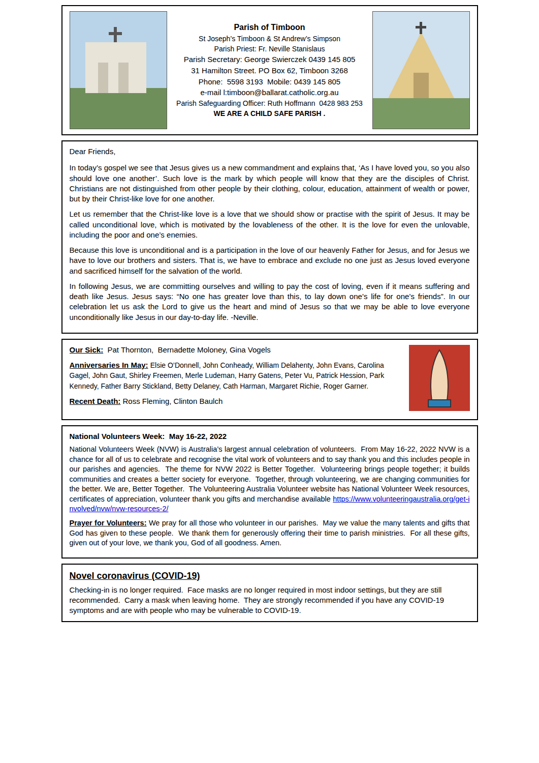Parish of Timboon
St Joseph’s Timboon & St Andrew’s Simpson
Parish Priest: Fr. Neville Stanislaus
Parish Secretary: George Swierczek 0439 145 805
31 Hamilton Street. PO Box 62, Timboon 3268
Phone: 5598 3193 Mobile: 0439 145 805
e-mail l:timboon@ballarat.catholic.org.au
Parish Safeguarding Officer: Ruth Hoffmann 0428 983 253
WE ARE A CHILD SAFE PARISH .
Dear Friends,
In today’s gospel we see that Jesus gives us a new commandment and explains that, ‘As I have loved you, so you also should love one another’. Such love is the mark by which people will know that they are the disciples of Christ. Christians are not distinguished from other people by their clothing, colour, education, attainment of wealth or power, but by their Christ-like love for one another.
Let us remember that the Christ-like love is a love that we should show or practise with the spirit of Jesus. It may be called unconditional love, which is motivated by the lovableness of the other. It is the love for even the unlovable, including the poor and one’s enemies.
Because this love is unconditional and is a participation in the love of our heavenly Father for Jesus, and for Jesus we have to love our brothers and sisters. That is, we have to embrace and exclude no one just as Jesus loved everyone and sacrificed himself for the salvation of the world.
In following Jesus, we are committing ourselves and willing to pay the cost of loving, even if it means suffering and death like Jesus. Jesus says: “No one has greater love than this, to lay down one’s life for one’s friends”. In our celebration let us ask the Lord to give us the heart and mind of Jesus so that we may be able to love everyone unconditionally like Jesus in our day-to-day life. -Neville.
Our Sick: Pat Thornton, Bernadette Moloney, Gina Vogels
Anniversaries In May: Elsie O’Donnell, John Conheady, William Delahenty, John Evans, Carolina Gagel, John Gaut, Shirley Freemen, Merle Ludeman, Harry Gatens, Peter Vu, Patrick Hession, Park Kennedy, Father Barry Stickland, Betty Delaney, Cath Harman, Margaret Richie, Roger Garner.
Recent Death: Ross Fleming, Clinton Baulch
National Volunteers Week: May 16-22, 2022
National Volunteers Week (NVW) is Australia’s largest annual celebration of volunteers. From May 16-22, 2022 NVW is a chance for all of us to celebrate and recognise the vital work of volunteers and to say thank you and this includes people in our parishes and agencies. The theme for NVW 2022 is Better Together. Volunteering brings people together; it builds communities and creates a better society for everyone. Together, through volunteering, we are changing communities for the better. We are, Better Together. The Volunteering Australia Volunteer website has National Volunteer Week resources, certificates of appreciation, volunteer thank you gifts and merchandise available https://www.volunteeringaustralia.org/get-involved/nvw/nvw-resources-2/
Prayer for Volunteers: We pray for all those who volunteer in our parishes. May we value the many talents and gifts that God has given to these people. We thank them for generously offering their time to parish ministries. For all these gifts, given out of your love, we thank you, God of all goodness. Amen.
Novel coronavirus (COVID-19)
Checking-in is no longer required. Face masks are no longer required in most indoor settings, but they are still recommended. Carry a mask when leaving home. They are strongly recommended if you have any COVID-19 symptoms and are with people who may be vulnerable to COVID-19.